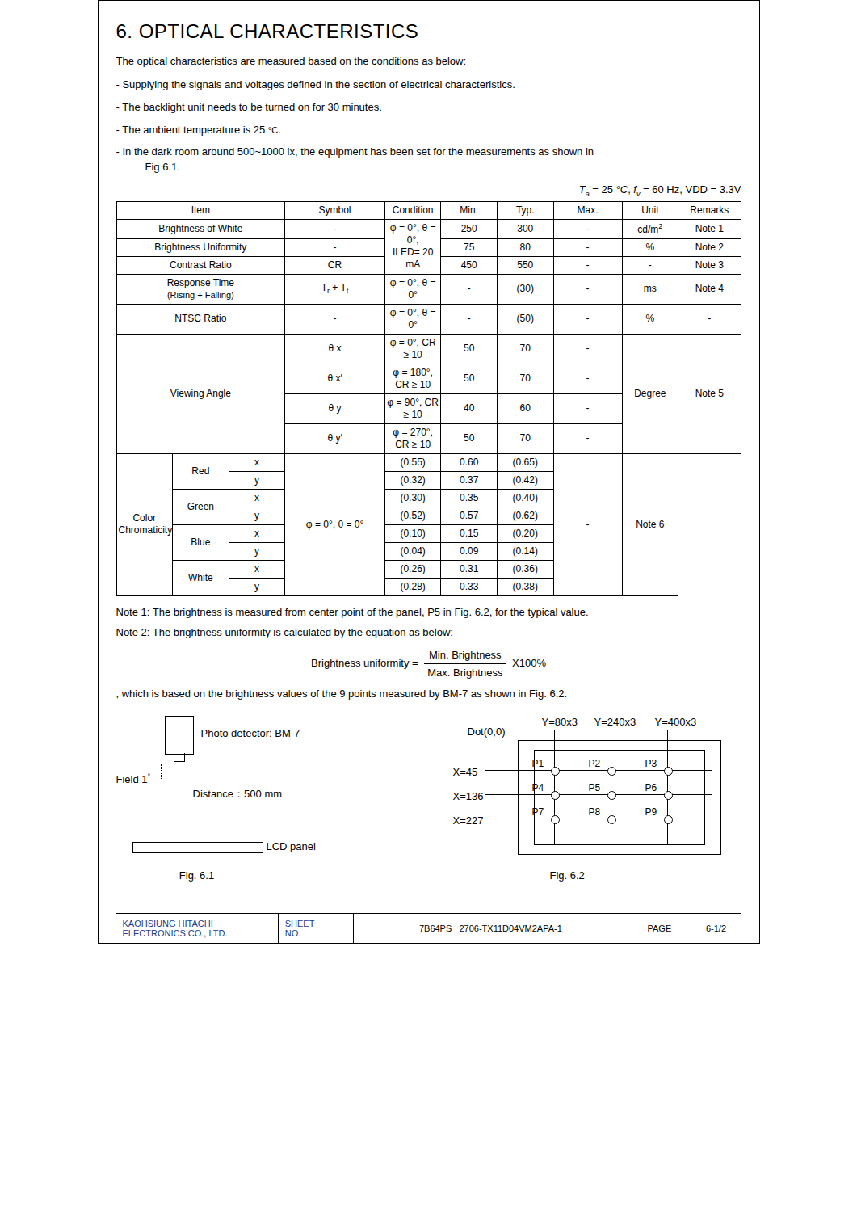6. OPTICAL CHARACTERISTICS
The optical characteristics are measured based on the conditions as below:
- Supplying the signals and voltages defined in the section of electrical characteristics.
- The backlight unit needs to be turned on for 30 minutes.
- The ambient temperature is 25 °C.
- In the dark room around 500~1000 lx, the equipment has been set for the measurements as shown in Fig 6.1.
Ta = 25 °C, fv = 60 Hz, VDD = 3.3V
| Item | Symbol | Condition | Min. | Typ. | Max. | Unit | Remarks |
| --- | --- | --- | --- | --- | --- | --- | --- |
| Brightness of White | - | φ = 0°, θ = 0°, ILED= 20 mA | 250 | 300 | - | cd/m 2 | Note 1 |
| Brightness Uniformity | - | 75 | 80 | - | % | Note 2 |
| Contrast Ratio | CR | 450 | 550 | - | - | Note 3 |
| Response Time (Rising + Falling) | T r + T f | φ = 0°, θ = 0° | - | (30) | - | ms | Note 4 |
| NTSC Ratio | - | φ = 0°, θ = 0° | - | (50) | - | % | - |
| Viewing Angle | θ x | φ = 0°, CR ≥ 10 | 50 | 70 | - | Degree | Note 5 |
| θ x′ | φ = 180°, CR ≥ 10 | 50 | 70 | - |
| θ y | φ = 90°, CR ≥ 10 | 40 | 60 | - |
| θ y′ | φ = 270°, CR ≥ 10 | 50 | 70 | - |
| Color Chromaticity | Red | x | φ = 0°, θ = 0° | (0.55) | 0.60 | (0.65) | - | Note 6 | |
| y | (0.32) | 0.37 | (0.42) |
| Green | x | (0.30) | 0.35 | (0.40) |
| y | (0.52) | 0.57 | (0.62) |
| Blue | x | (0.10) | 0.15 | (0.20) |
| y | (0.04) | 0.09 | (0.14) |
| White | x | (0.26) | 0.31 | (0.36) |
| y | (0.28) | 0.33 | (0.38) |
Note 1: The brightness is measured from center point of the panel, P5 in Fig. 6.2, for the typical value.
Note 2: The brightness uniformity is calculated by the equation as below:
Brightness uniformity = Min. Brightness Max. Brightness X100%
, which is based on the brightness values of the 9 points measured by BM-7 as shown in Fig. 6.2.
Photo detector: BM-7
Field 1°
Distance：500 mm
LCD panel
Fig. 6.1
Dot(0,0)
Y=80x3
Y=240x3
Y=400x3
X=45
X=136
X=227
P1
P2
P3
P4
P5
P6
P7
P8
P9
Fig. 6.2
KAOHSIUNG HITACHI
ELECTRONICS CO., LTD.
SHEET
NO.
7B64PS 2706-TX11D04VM2APA-1
PAGE
6-1/2